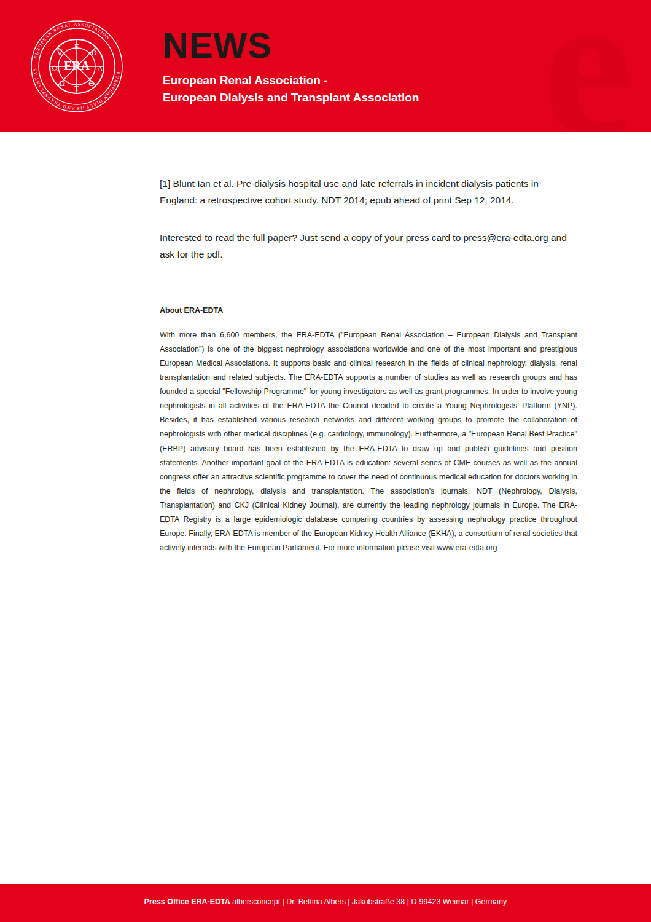e
E D A Θ T Ω Ω ∇ ERA EUROPEAN RENAL ASSOCIATION EUROPEAN DIALYSIS AND TRANSPLANT ASSOCIATION
NEWS
European Renal Association -
European Dialysis and Transplant Association
[1] Blunt Ian et al. Pre-dialysis hospital use and late referrals in incident dialysis patients in England: a retrospective cohort study. NDT 2014; epub ahead of print Sep 12, 2014.
Interested to read the full paper? Just send a copy of your press card to press@era-edta.org and ask for the pdf.
About ERA-EDTA
With more than 6,600 members, the ERA-EDTA ("European Renal Association – European Dialysis and Transplant Association") is one of the biggest nephrology associations worldwide and one of the most important and prestigious European Medical Associations. It supports basic and clinical research in the fields of clinical nephrology, dialysis, renal transplantation and related subjects. The ERA-EDTA supports a number of studies as well as research groups and has founded a special "Fellowship Programme" for young investigators as well as grant programmes. In order to involve young nephrologists in all activities of the ERA-EDTA the Council decided to create a Young Nephrologists’ Platform (YNP). Besides, it has established various research networks and different working groups to promote the collaboration of nephrologists with other medical disciplines (e.g. cardiology, immunology). Furthermore, a "European Renal Best Practice" (ERBP) advisory board has been established by the ERA-EDTA to draw up and publish guidelines and position statements. Another important goal of the ERA-EDTA is education: several series of CME-courses as well as the annual congress offer an attractive scientific programme to cover the need of continuous medical education for doctors working in the fields of nephrology, dialysis and transplantation. The association’s journals, NDT (Nephrology, Dialysis, Transplantation) and CKJ (Clinical Kidney Journal), are currently the leading nephrology journals in Europe. The ERA-EDTA Registry is a large epidemiologic database comparing countries by assessing nephrology practice throughout Europe. Finally, ERA-EDTA is member of the European Kidney Health Alliance (EKHA), a consortium of renal societies that actively interacts with the European Parliament. For more information please visit www.era-edta.org
Press Office ERA-EDTA albersconcept | Dr. Bettina Albers | Jakobstraße 38 | D-99423 Weimar | Germany